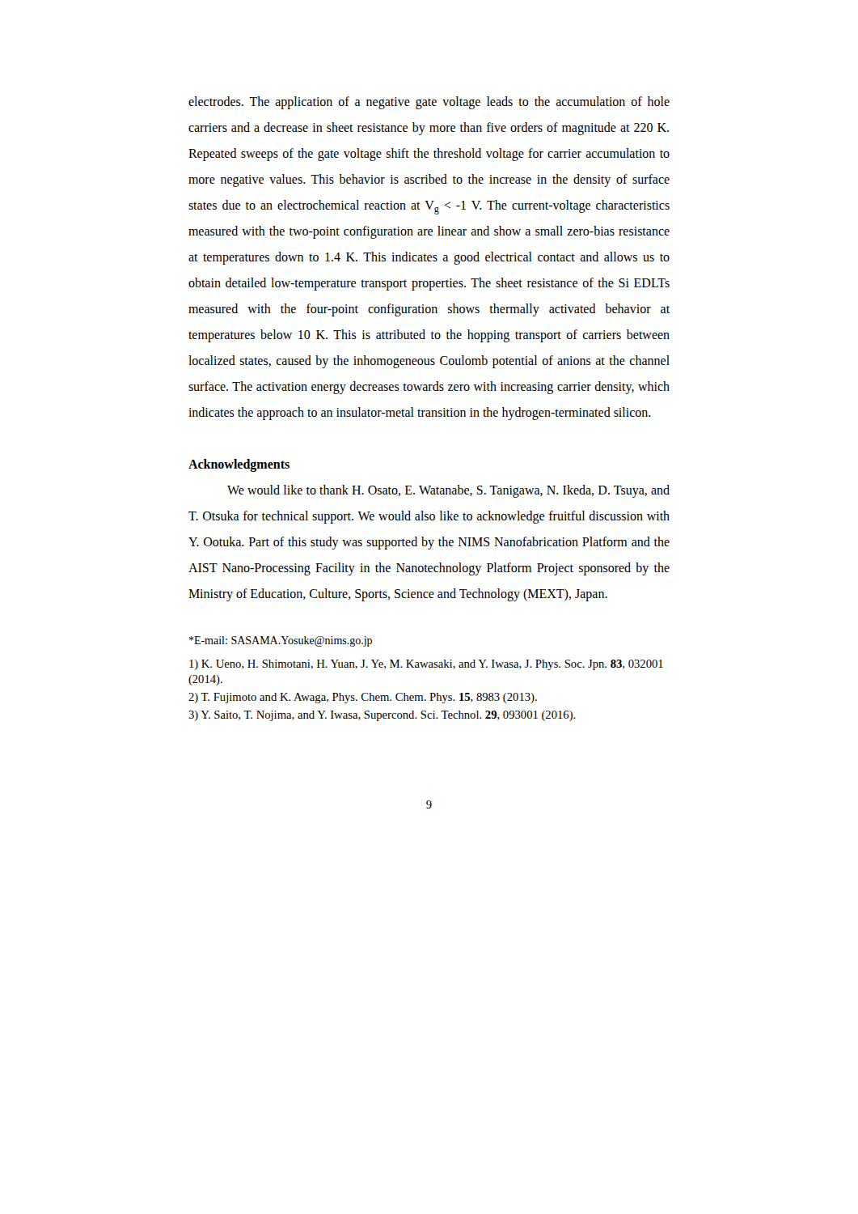electrodes. The application of a negative gate voltage leads to the accumulation of hole carriers and a decrease in sheet resistance by more than five orders of magnitude at 220 K. Repeated sweeps of the gate voltage shift the threshold voltage for carrier accumulation to more negative values. This behavior is ascribed to the increase in the density of surface states due to an electrochemical reaction at Vg < -1 V. The current-voltage characteristics measured with the two-point configuration are linear and show a small zero-bias resistance at temperatures down to 1.4 K. This indicates a good electrical contact and allows us to obtain detailed low-temperature transport properties. The sheet resistance of the Si EDLTs measured with the four-point configuration shows thermally activated behavior at temperatures below 10 K. This is attributed to the hopping transport of carriers between localized states, caused by the inhomogeneous Coulomb potential of anions at the channel surface. The activation energy decreases towards zero with increasing carrier density, which indicates the approach to an insulator-metal transition in the hydrogen-terminated silicon.
Acknowledgments
We would like to thank H. Osato, E. Watanabe, S. Tanigawa, N. Ikeda, D. Tsuya, and T. Otsuka for technical support. We would also like to acknowledge fruitful discussion with Y. Ootuka. Part of this study was supported by the NIMS Nanofabrication Platform and the AIST Nano-Processing Facility in the Nanotechnology Platform Project sponsored by the Ministry of Education, Culture, Sports, Science and Technology (MEXT), Japan.
*E-mail: SASAMA.Yosuke@nims.go.jp
1) K. Ueno, H. Shimotani, H. Yuan, J. Ye, M. Kawasaki, and Y. Iwasa, J. Phys. Soc. Jpn. 83, 032001 (2014).
2) T. Fujimoto and K. Awaga, Phys. Chem. Chem. Phys. 15, 8983 (2013).
3) Y. Saito, T. Nojima, and Y. Iwasa, Supercond. Sci. Technol. 29, 093001 (2016).
9